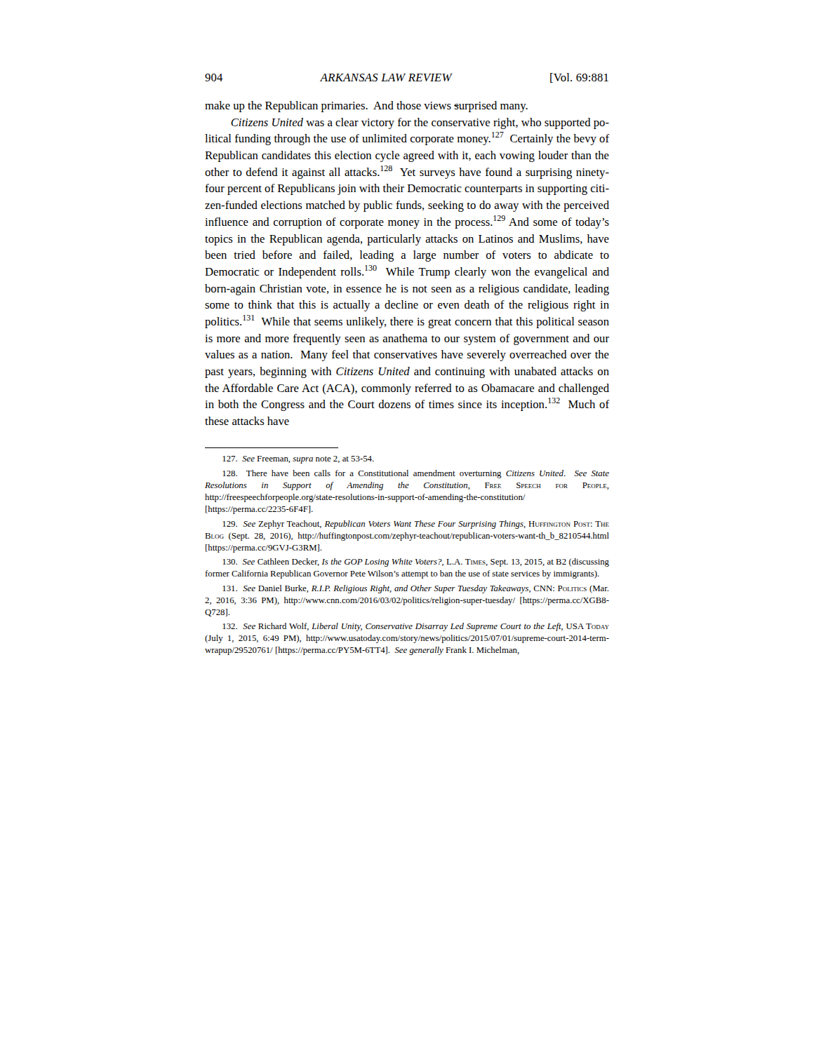904 ARKANSAS LAW REVIEW [Vol. 69:881
make up the Republican primaries. And those views surprised many.
Citizens United was a clear victory for the conservative right, who supported political funding through the use of unlimited corporate money.127 Certainly the bevy of Republican candidates this election cycle agreed with it, each vowing louder than the other to defend it against all attacks.128 Yet surveys have found a surprising ninety-four percent of Republicans join with their Democratic counterparts in supporting citizen-funded elections matched by public funds, seeking to do away with the perceived influence and corruption of corporate money in the process.129 And some of today’s topics in the Republican agenda, particularly attacks on Latinos and Muslims, have been tried before and failed, leading a large number of voters to abdicate to Democratic or Independent rolls.130 While Trump clearly won the evangelical and born-again Christian vote, in essence he is not seen as a religious candidate, leading some to think that this is actually a decline or even death of the religious right in politics.131 While that seems unlikely, there is great concern that this political season is more and more frequently seen as anathema to our system of government and our values as a nation. Many feel that conservatives have severely overreached over the past years, beginning with Citizens United and continuing with unabated attacks on the Affordable Care Act (ACA), commonly referred to as Obamacare and challenged in both the Congress and the Court dozens of times since its inception.132 Much of these attacks have
127. See Freeman, supra note 2, at 53-54.
128. There have been calls for a Constitutional amendment overturning Citizens United. See State Resolutions in Support of Amending the Constitution, Free Speech for People, http://freespeechforpeople.org/state-resolutions-in-support-of-amending-the-constitution/ [https://perma.cc/2235-6F4F].
129. See Zephyr Teachout, Republican Voters Want These Four Surprising Things, Huffington Post: The Blog (Sept. 28, 2016), http://huffingtonpost.com/zephyr-teachout/republican-voters-want-th_b_8210544.html [https://perma.cc/9GVJ-G3RM].
130. See Cathleen Decker, Is the GOP Losing White Voters?, L.A. Times, Sept. 13, 2015, at B2 (discussing former California Republican Governor Pete Wilson’s attempt to ban the use of state services by immigrants).
131. See Daniel Burke, R.I.P. Religious Right, and Other Super Tuesday Takeaways, CNN: Politics (Mar. 2, 2016, 3:36 PM), http://www.cnn.com/2016/03/02/politics/religion-super-tuesday/ [https://perma.cc/XGB8-Q728].
132. See Richard Wolf, Liberal Unity, Conservative Disarray Led Supreme Court to the Left, USA Today (July 1, 2015, 6:49 PM), http://www.usatoday.com/story/news/politics/2015/07/01/supreme-court-2014-term-wrapup/29520761/ [https://perma.cc/PY5M-6TT4]. See generally Frank I. Michelman,